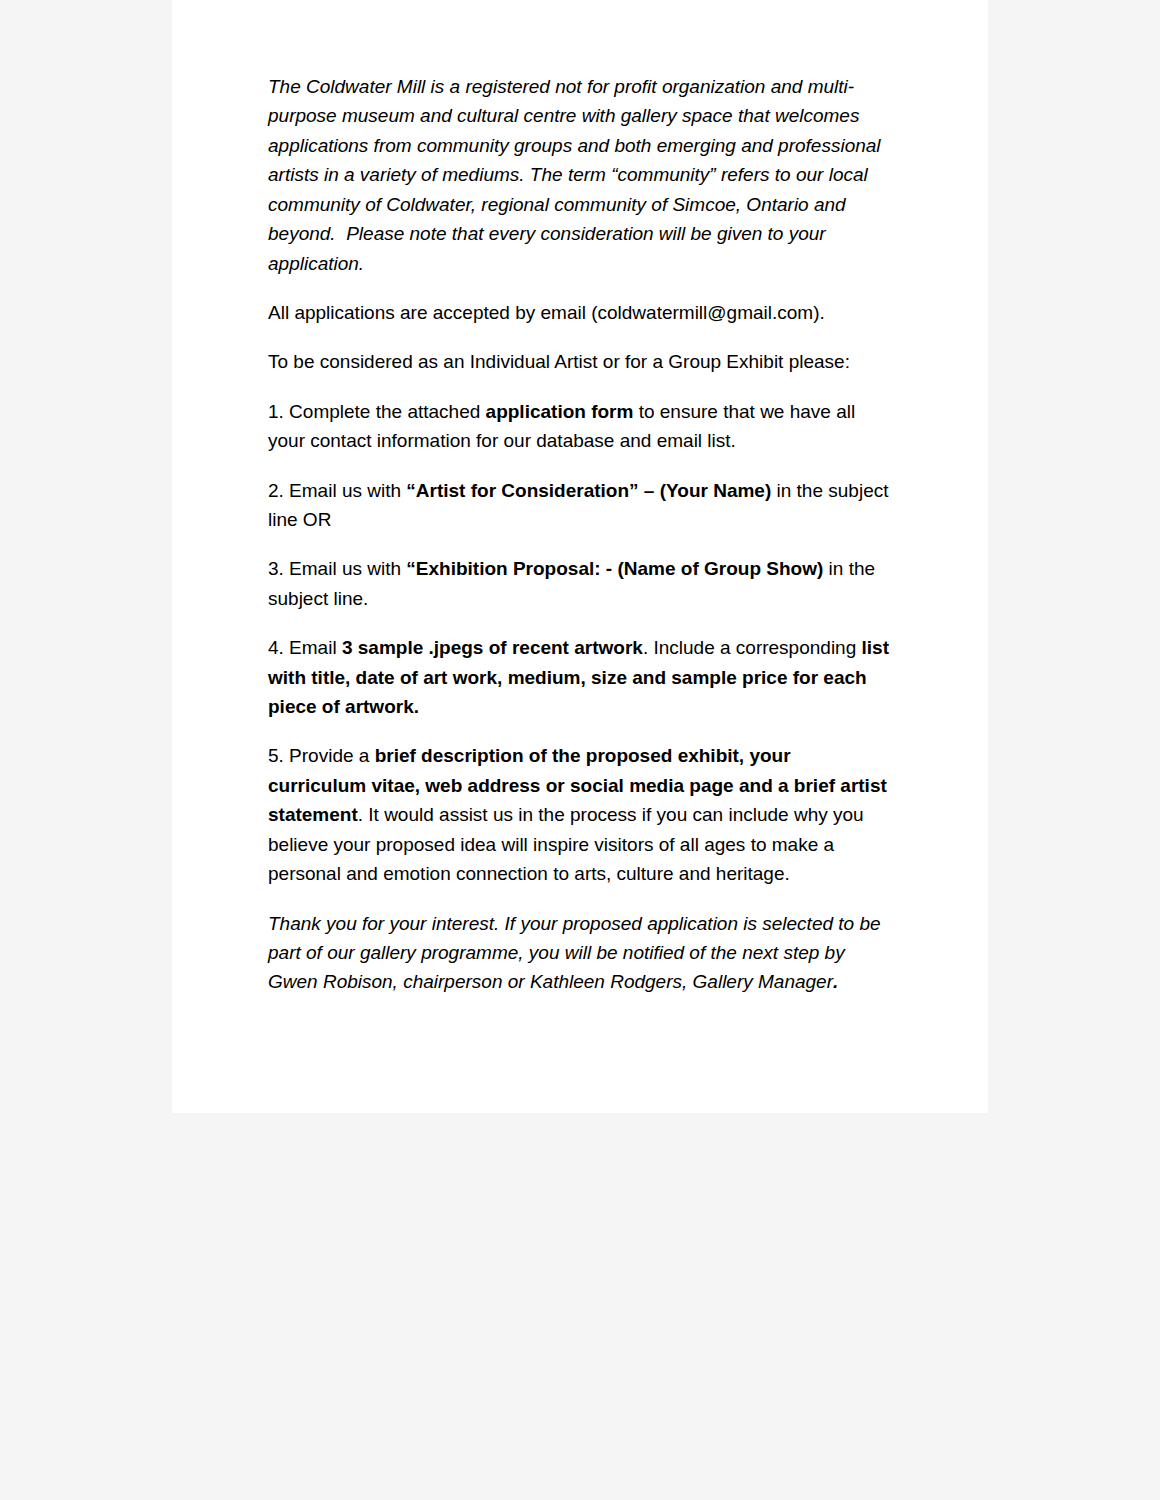The Coldwater Mill is a registered not for profit organization and multi-purpose museum and cultural centre with gallery space that welcomes applications from community groups and both emerging and professional artists in a variety of mediums. The term “community” refers to our local community of Coldwater, regional community of Simcoe, Ontario and beyond. Please note that every consideration will be given to your application.
All applications are accepted by email (coldwatermill@gmail.com).
To be considered as an Individual Artist or for a Group Exhibit please:
1. Complete the attached application form to ensure that we have all your contact information for our database and email list.
2. Email us with “Artist for Consideration” – (Your Name) in the subject line OR
3. Email us with “Exhibition Proposal: - (Name of Group Show) in the subject line.
4. Email 3 sample .jpegs of recent artwork. Include a corresponding list with title, date of art work, medium, size and sample price for each piece of artwork.
5. Provide a brief description of the proposed exhibit, your curriculum vitae, web address or social media page and a brief artist statement. It would assist us in the process if you can include why you believe your proposed idea will inspire visitors of all ages to make a personal and emotion connection to arts, culture and heritage.
Thank you for your interest. If your proposed application is selected to be part of our gallery programme, you will be notified of the next step by Gwen Robison, chairperson or Kathleen Rodgers, Gallery Manager.